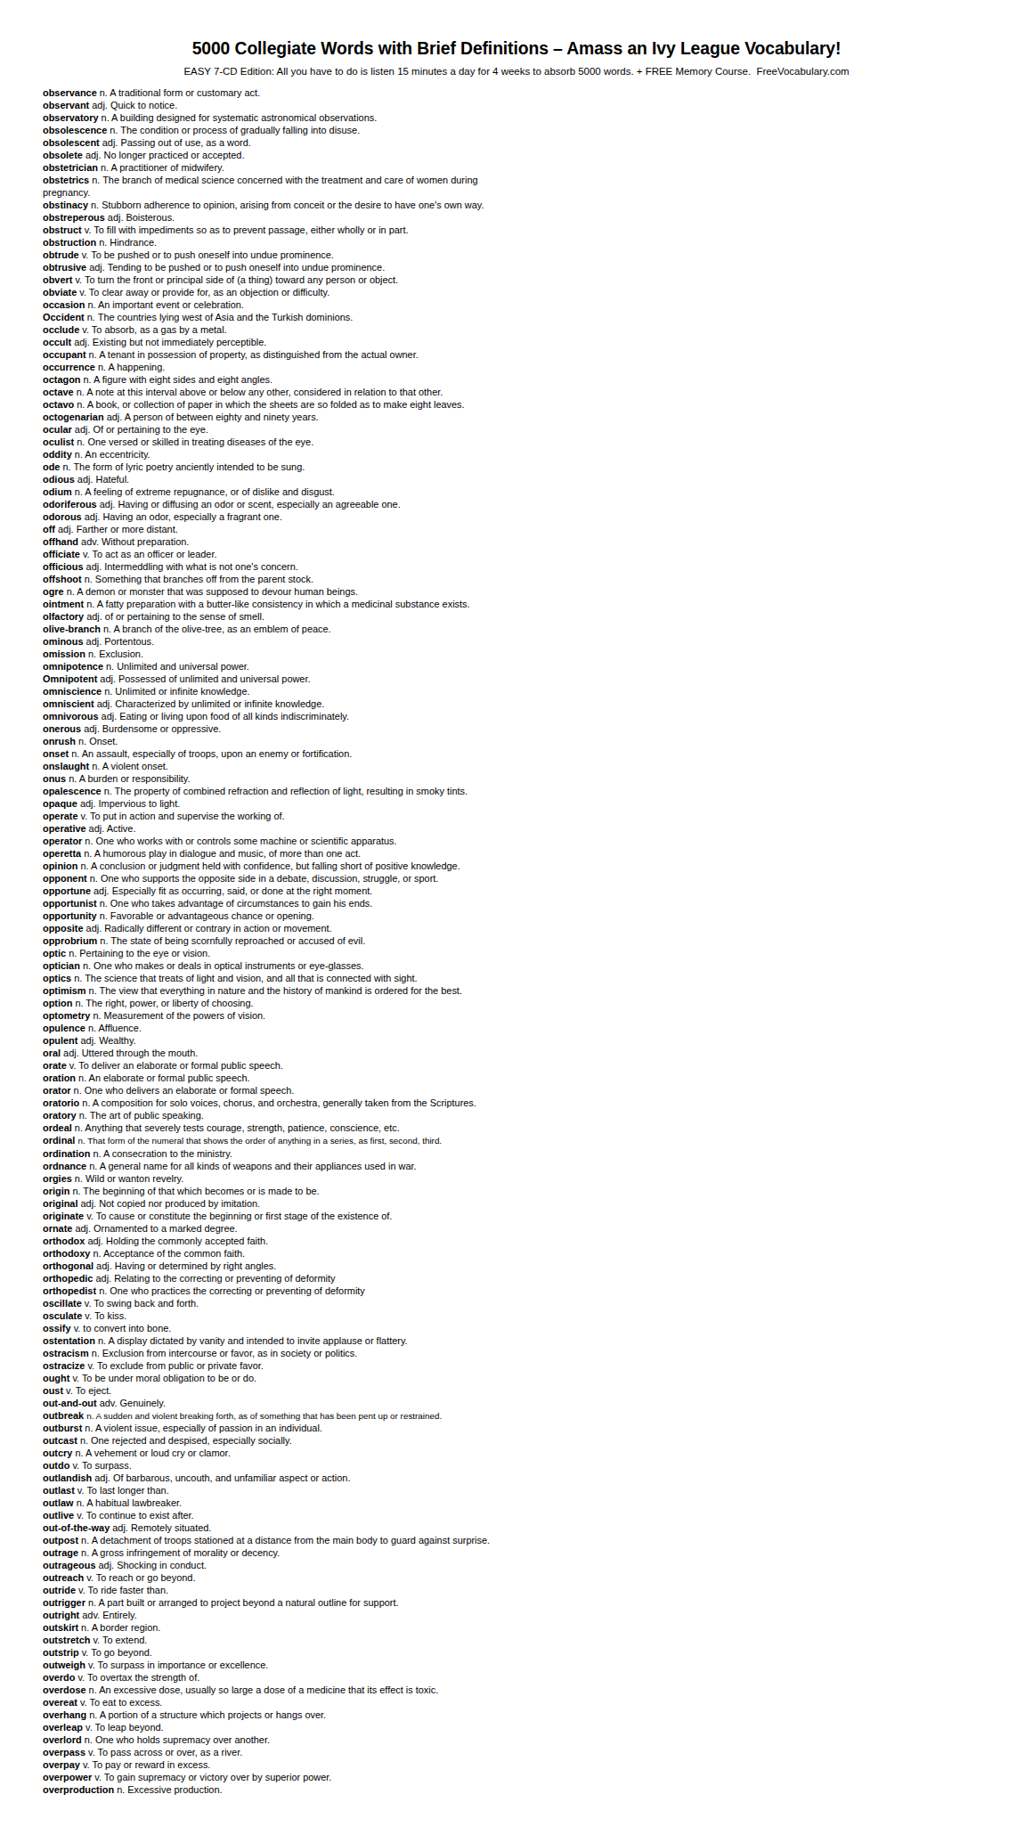5000 Collegiate Words with Brief Definitions – Amass an Ivy League Vocabulary!
EASY 7-CD Edition: All you have to do is listen 15 minutes a day for 4 weeks to absorb 5000 words. + FREE Memory Course. FreeVocabulary.com
observance
n. A traditional form or customary act.
observant
adj. Quick to notice.
observatory
n. A building designed for systematic astronomical observations.
obsolescence
n. The condition or process of gradually falling into disuse.
obsolescent
adj. Passing out of use, as a word.
obsolete
adj. No longer practiced or accepted.
obstetrician
n. A practitioner of midwifery.
obstetrics
n. The branch of medical science concerned with the treatment and care of women during pregnancy.
obstinacy
n. Stubborn adherence to opinion, arising from conceit or the desire to have one's own way.
obstreperous
adj. Boisterous.
obstruct
v. To fill with impediments so as to prevent passage, either wholly or in part.
obstruction
n. Hindrance.
obtrude
v. To be pushed or to push oneself into undue prominence.
obtrusive
adj. Tending to be pushed or to push oneself into undue prominence.
obvert
v. To turn the front or principal side of (a thing) toward any person or object.
obviate
v. To clear away or provide for, as an objection or difficulty.
occasion
n. An important event or celebration.
Occident
n. The countries lying west of Asia and the Turkish dominions.
occlude
v. To absorb, as a gas by a metal.
occult
adj. Existing but not immediately perceptible.
occupant
n. A tenant in possession of property, as distinguished from the actual owner.
occurrence
n. A happening.
octagon
n. A figure with eight sides and eight angles.
octave
n. A note at this interval above or below any other, considered in relation to that other.
octavo
n. A book, or collection of paper in which the sheets are so folded as to make eight leaves.
octogenarian
adj. A person of between eighty and ninety years.
ocular
adj. Of or pertaining to the eye.
oculist
n. One versed or skilled in treating diseases of the eye.
oddity
n. An eccentricity.
ode
n. The form of lyric poetry anciently intended to be sung.
odious
adj. Hateful.
odium
n. A feeling of extreme repugnance, or of dislike and disgust.
odoriferous
adj. Having or diffusing an odor or scent, especially an agreeable one.
odorous
adj. Having an odor, especially a fragrant one.
off
adj. Farther or more distant.
offhand
adv. Without preparation.
officiate
v. To act as an officer or leader.
officious
adj. Intermeddling with what is not one's concern.
offshoot
n. Something that branches off from the parent stock.
ogre
n. A demon or monster that was supposed to devour human beings.
ointment
n. A fatty preparation with a butter-like consistency in which a medicinal substance exists.
olfactory
adj. of or pertaining to the sense of smell.
olive-branch
n. A branch of the olive-tree, as an emblem of peace.
ominous
adj. Portentous.
omission
n. Exclusion.
omnipotence
n. Unlimited and universal power.
Omnipotent
adj. Possessed of unlimited and universal power.
omniscience
n. Unlimited or infinite knowledge.
omniscient
adj. Characterized by unlimited or infinite knowledge.
omnivorous
adj. Eating or living upon food of all kinds indiscriminately.
onerous
adj. Burdensome or oppressive.
onrush
n. Onset.
onset
n. An assault, especially of troops, upon an enemy or fortification.
onslaught
n. A violent onset.
onus
n. A burden or responsibility.
opalescence
n. The property of combined refraction and reflection of light, resulting in smoky tints.
opaque
adj. Impervious to light.
operate
v. To put in action and supervise the working of.
operative
adj. Active.
operator
n. One who works with or controls some machine or scientific apparatus.
operetta
n. A humorous play in dialogue and music, of more than one act.
opinion
n. A conclusion or judgment held with confidence, but falling short of positive knowledge.
opponent
n. One who supports the opposite side in a debate, discussion, struggle, or sport.
opportune
adj. Especially fit as occurring, said, or done at the right moment.
opportunist
n. One who takes advantage of circumstances to gain his ends.
opportunity
n. Favorable or advantageous chance or opening.
opposite
adj. Radically different or contrary in action or movement.
opprobrium
n. The state of being scornfully reproached or accused of evil.
optic
n. Pertaining to the eye or vision.
optician
n. One who makes or deals in optical instruments or eye-glasses.
optics
n. The science that treats of light and vision, and all that is connected with sight.
optimism
n. The view that everything in nature and the history of mankind is ordered for the best.
option
n. The right, power, or liberty of choosing.
optometry
n. Measurement of the powers of vision.
opulence
n. Affluence.
opulent
adj. Wealthy.
oral
adj. Uttered through the mouth.
orate
v. To deliver an elaborate or formal public speech.
oration
n. An elaborate or formal public speech.
orator
n. One who delivers an elaborate or formal speech.
oratorio
n. A composition for solo voices, chorus, and orchestra, generally taken from the Scriptures.
oratory
n. The art of public speaking.
ordeal
n. Anything that severely tests courage, strength, patience, conscience, etc.
ordinal
n. That form of the numeral that shows the order of anything in a series, as first, second, third.
ordination
n. A consecration to the ministry.
ordnance
n. A general name for all kinds of weapons and their appliances used in war.
orgies
n. Wild or wanton revelry.
origin
n. The beginning of that which becomes or is made to be.
original
adj. Not copied nor produced by imitation.
originate
v. To cause or constitute the beginning or first stage of the existence of.
ornate
adj. Ornamented to a marked degree.
orthodox
adj. Holding the commonly accepted faith.
orthodoxy
n. Acceptance of the common faith.
orthogonal
adj. Having or determined by right angles.
orthopedic
adj. Relating to the correcting or preventing of deformity
orthopedist
n. One who practices the correcting or preventing of deformity
oscillate
v. To swing back and forth.
osculate
v. To kiss.
ossify
v. to convert into bone.
ostentation
n. A display dictated by vanity and intended to invite applause or flattery.
ostracism
n. Exclusion from intercourse or favor, as in society or politics.
ostracize
v. To exclude from public or private favor.
ought
v. To be under moral obligation to be or do.
oust
v. To eject.
out-and-out
adv. Genuinely.
outbreak
n. A sudden and violent breaking forth, as of something that has been pent up or restrained.
outburst
n. A violent issue, especially of passion in an individual.
outcast
n. One rejected and despised, especially socially.
outcry
n. A vehement or loud cry or clamor.
outdo
v. To surpass.
outlandish
adj. Of barbarous, uncouth, and unfamiliar aspect or action.
outlast
v. To last longer than.
outlaw
n. A habitual lawbreaker.
outlive
v. To continue to exist after.
out-of-the-way
adj. Remotely situated.
outpost
n. A detachment of troops stationed at a distance from the main body to guard against surprise.
outrage
n. A gross infringement of morality or decency.
outrageous
adj. Shocking in conduct.
outreach
v. To reach or go beyond.
outride
v. To ride faster than.
outrigger
n. A part built or arranged to project beyond a natural outline for support.
outright
adv. Entirely.
outskirt
n. A border region.
outstretch
v. To extend.
outstrip
v. To go beyond.
outweigh
v. To surpass in importance or excellence.
overdo
v. To overtax the strength of.
overdose
n. An excessive dose, usually so large a dose of a medicine that its effect is toxic.
overeat
v. To eat to excess.
overhang
n. A portion of a structure which projects or hangs over.
overleap
v. To leap beyond.
overlord
n. One who holds supremacy over another.
overpass
v. To pass across or over, as a river.
overpay
v. To pay or reward in excess.
overpower
v. To gain supremacy or victory over by superior power.
overproduction
n. Excessive production.